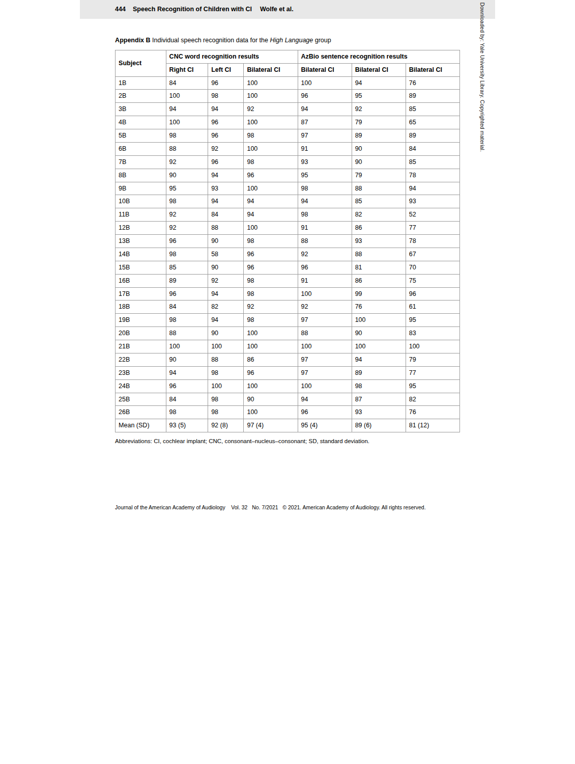444 Speech Recognition of Children with CI Wolfe et al.
Appendix B Individual speech recognition data for the High Language group
| Subject | CNC word recognition results | AzBio sentence recognition results |
| --- | --- | --- |
| Right CI | Left CI | Bilateral CI | Bilateral CI | Bilateral CI | Bilateral CI |
| 1B | 84 | 96 | 100 | 100 | 94 | 76 |
| 2B | 100 | 98 | 100 | 96 | 95 | 89 |
| 3B | 94 | 94 | 92 | 94 | 92 | 85 |
| 4B | 100 | 96 | 100 | 87 | 79 | 65 |
| 5B | 98 | 96 | 98 | 97 | 89 | 89 |
| 6B | 88 | 92 | 100 | 91 | 90 | 84 |
| 7B | 92 | 96 | 98 | 93 | 90 | 85 |
| 8B | 90 | 94 | 96 | 95 | 79 | 78 |
| 9B | 95 | 93 | 100 | 98 | 88 | 94 |
| 10B | 98 | 94 | 94 | 94 | 85 | 93 |
| 11B | 92 | 84 | 94 | 98 | 82 | 52 |
| 12B | 92 | 88 | 100 | 91 | 86 | 77 |
| 13B | 96 | 90 | 98 | 88 | 93 | 78 |
| 14B | 98 | 58 | 96 | 92 | 88 | 67 |
| 15B | 85 | 90 | 96 | 96 | 81 | 70 |
| 16B | 89 | 92 | 98 | 91 | 86 | 75 |
| 17B | 96 | 94 | 98 | 100 | 99 | 96 |
| 18B | 84 | 82 | 92 | 92 | 76 | 61 |
| 19B | 98 | 94 | 98 | 97 | 100 | 95 |
| 20B | 88 | 90 | 100 | 88 | 90 | 83 |
| 21B | 100 | 100 | 100 | 100 | 100 | 100 |
| 22B | 90 | 88 | 86 | 97 | 94 | 79 |
| 23B | 94 | 98 | 96 | 97 | 89 | 77 |
| 24B | 96 | 100 | 100 | 100 | 98 | 95 |
| 25B | 84 | 98 | 90 | 94 | 87 | 82 |
| 26B | 98 | 98 | 100 | 96 | 93 | 76 |
| Mean (SD) | 93 (5) | 92 (8) | 97 (4) | 95 (4) | 89 (6) | 81 (12) |
Abbreviations: CI, cochlear implant; CNC, consonant–nucleus–consonant; SD, standard deviation.
Downloaded by: Yale University Library. Copyrighted material.
Journal of the American Academy of Audiology Vol. 32 No. 7/2021 © 2021. American Academy of Audiology. All rights reserved.